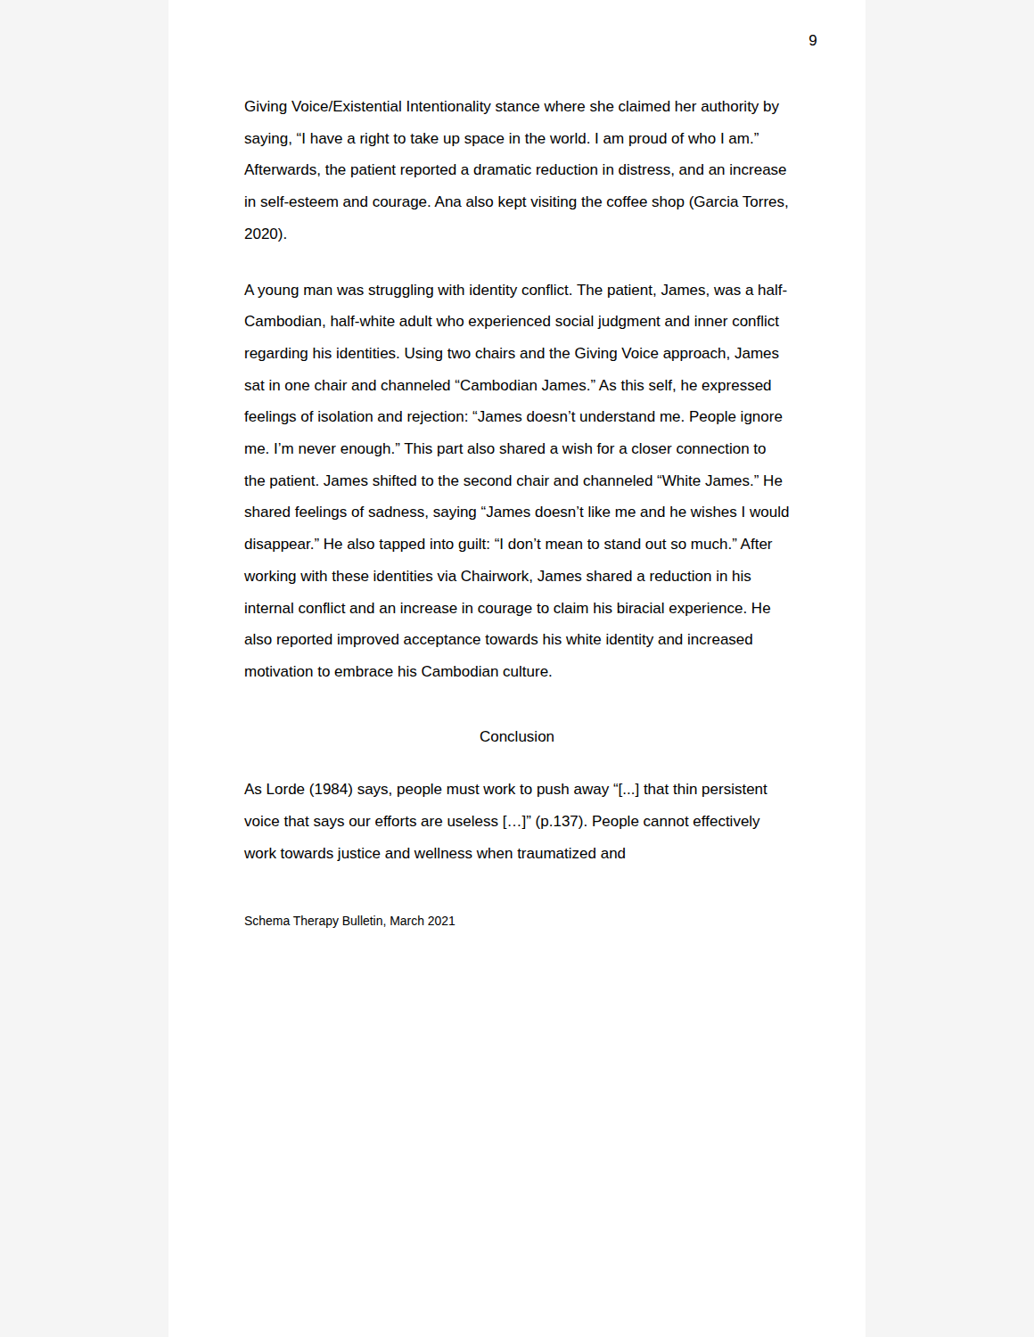9
Giving Voice/Existential Intentionality stance where she claimed her authority by saying, “I have a right to take up space in the world. I am proud of who I am.” Afterwards, the patient reported a dramatic reduction in distress, and an increase in self-esteem and courage. Ana also kept visiting the coffee shop (Garcia Torres, 2020).
A young man was struggling with identity conflict. The patient, James, was a half-Cambodian, half-white adult who experienced social judgment and inner conflict regarding his identities. Using two chairs and the Giving Voice approach, James sat in one chair and channeled “Cambodian James.” As this self, he expressed feelings of isolation and rejection: “James doesn’t understand me. People ignore me. I’m never enough.” This part also shared a wish for a closer connection to the patient. James shifted to the second chair and channeled “White James.” He shared feelings of sadness, saying “James doesn’t like me and he wishes I would disappear.” He also tapped into guilt: “I don’t mean to stand out so much.” After working with these identities via Chairwork, James shared a reduction in his internal conflict and an increase in courage to claim his biracial experience. He also reported improved acceptance towards his white identity and increased motivation to embrace his Cambodian culture.
Conclusion
As Lorde (1984) says, people must work to push away “[...] that thin persistent voice that says our efforts are useless […]” (p.137). People cannot effectively work towards justice and wellness when traumatized and
Schema Therapy Bulletin, March 2021